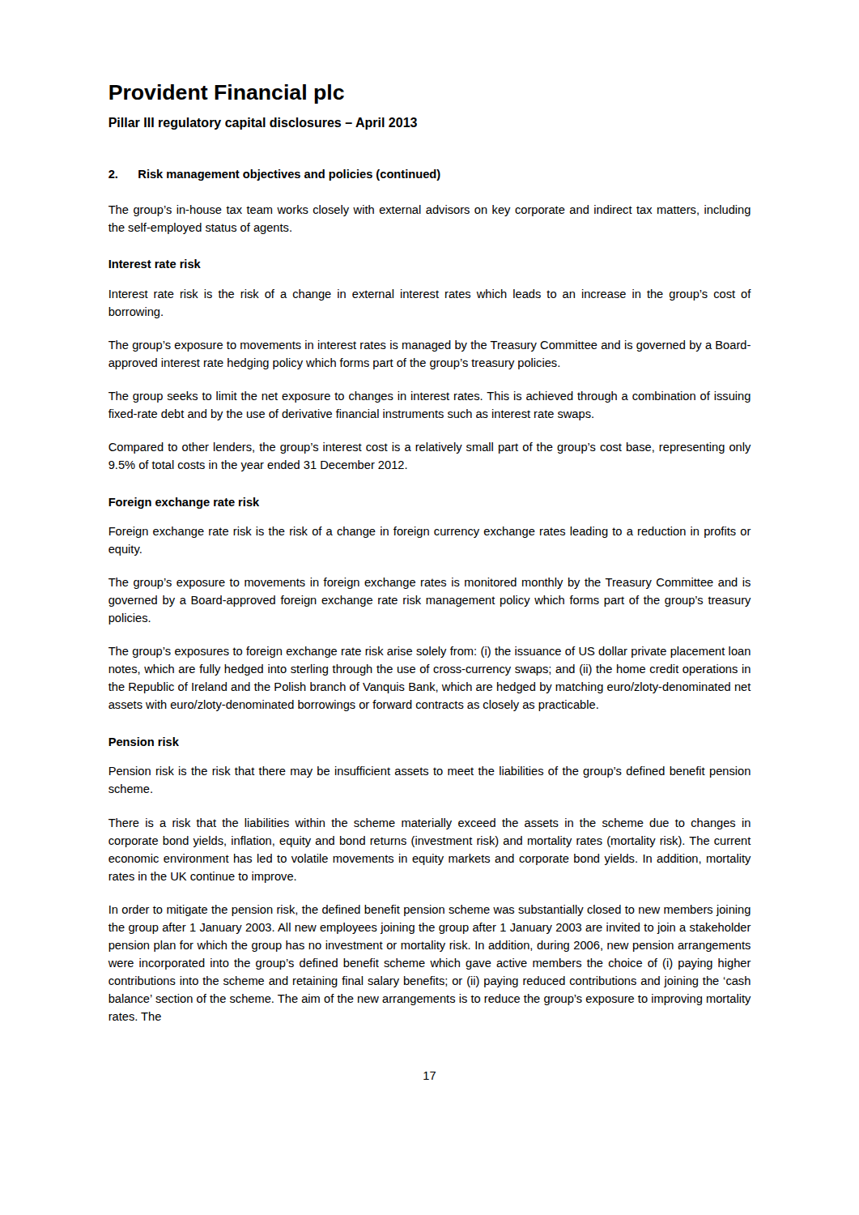Provident Financial plc
Pillar III regulatory capital disclosures – April 2013
2. Risk management objectives and policies (continued)
The group’s in-house tax team works closely with external advisors on key corporate and indirect tax matters, including the self-employed status of agents.
Interest rate risk
Interest rate risk is the risk of a change in external interest rates which leads to an increase in the group’s cost of borrowing.
The group’s exposure to movements in interest rates is managed by the Treasury Committee and is governed by a Board-approved interest rate hedging policy which forms part of the group’s treasury policies.
The group seeks to limit the net exposure to changes in interest rates. This is achieved through a combination of issuing fixed-rate debt and by the use of derivative financial instruments such as interest rate swaps.
Compared to other lenders, the group’s interest cost is a relatively small part of the group’s cost base, representing only 9.5% of total costs in the year ended 31 December 2012.
Foreign exchange rate risk
Foreign exchange rate risk is the risk of a change in foreign currency exchange rates leading to a reduction in profits or equity.
The group’s exposure to movements in foreign exchange rates is monitored monthly by the Treasury Committee and is governed by a Board-approved foreign exchange rate risk management policy which forms part of the group’s treasury policies.
The group’s exposures to foreign exchange rate risk arise solely from: (i) the issuance of US dollar private placement loan notes, which are fully hedged into sterling through the use of cross-currency swaps; and (ii) the home credit operations in the Republic of Ireland and the Polish branch of Vanquis Bank, which are hedged by matching euro/zloty-denominated net assets with euro/zloty-denominated borrowings or forward contracts as closely as practicable.
Pension risk
Pension risk is the risk that there may be insufficient assets to meet the liabilities of the group’s defined benefit pension scheme.
There is a risk that the liabilities within the scheme materially exceed the assets in the scheme due to changes in corporate bond yields, inflation, equity and bond returns (investment risk) and mortality rates (mortality risk). The current economic environment has led to volatile movements in equity markets and corporate bond yields. In addition, mortality rates in the UK continue to improve.
In order to mitigate the pension risk, the defined benefit pension scheme was substantially closed to new members joining the group after 1 January 2003. All new employees joining the group after 1 January 2003 are invited to join a stakeholder pension plan for which the group has no investment or mortality risk. In addition, during 2006, new pension arrangements were incorporated into the group’s defined benefit scheme which gave active members the choice of (i) paying higher contributions into the scheme and retaining final salary benefits; or (ii) paying reduced contributions and joining the ‘cash balance’ section of the scheme. The aim of the new arrangements is to reduce the group’s exposure to improving mortality rates. The
17